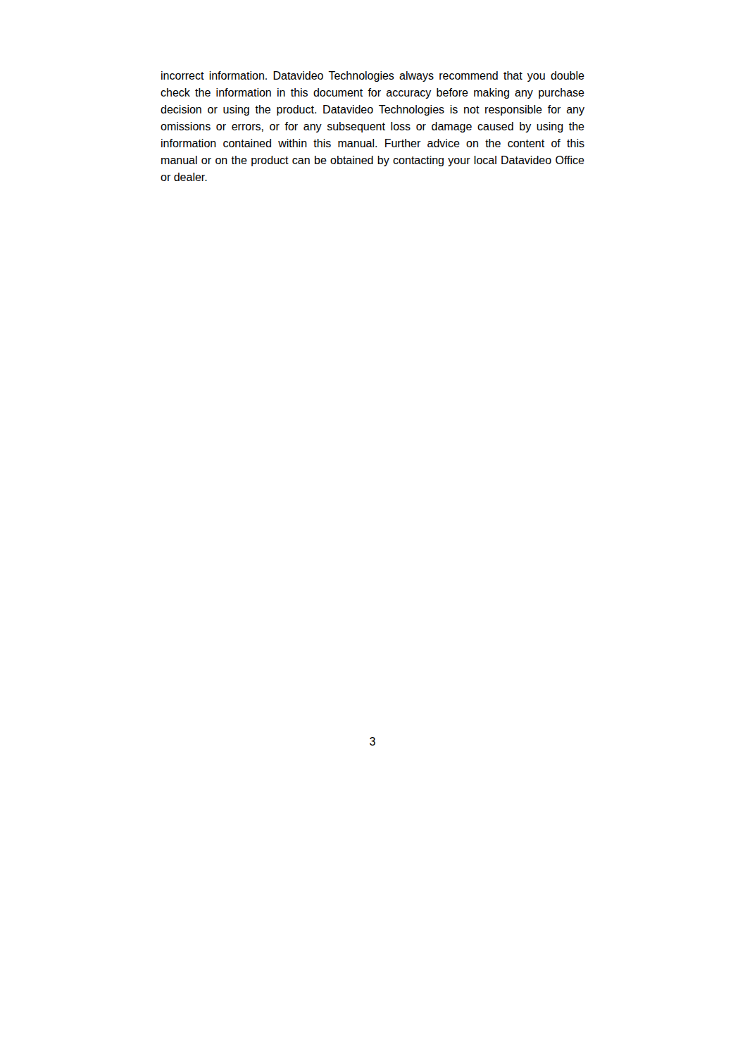incorrect information. Datavideo Technologies always recommend that you double check the information in this document for accuracy before making any purchase decision or using the product. Datavideo Technologies is not responsible for any omissions or errors, or for any subsequent loss or damage caused by using the information contained within this manual. Further advice on the content of this manual or on the product can be obtained by contacting your local Datavideo Office or dealer.
3